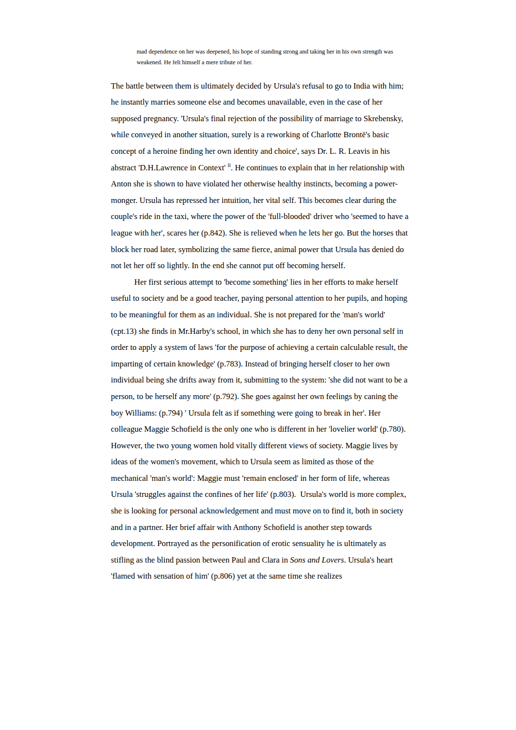mad dependence on her was deepened, his hope of standing strong and taking her in his own strength was weakened. He felt himself a mere tribute of her.
The battle between them is ultimately decided by Ursula's refusal to go to India with him; he instantly marries someone else and becomes unavailable, even in the case of her supposed pregnancy. 'Ursula's final rejection of the possibility of marriage to Skrebensky, while conveyed in another situation, surely is a reworking of Charlotte Brontë's basic concept of a heroine finding her own identity and choice', says Dr. L. R. Leavis in his abstract 'D.H.Lawrence in Context' ii. He continues to explain that in her relationship with Anton she is shown to have violated her otherwise healthy instincts, becoming a power- monger. Ursula has repressed her intuition, her vital self. This becomes clear during the couple's ride in the taxi, where the power of the 'full-blooded' driver who 'seemed to have a league with her', scares her (p.842). She is relieved when he lets her go. But the horses that block her road later, symbolizing the same fierce, animal power that Ursula has denied do not let her off so lightly. In the end she cannot put off becoming herself.
Her first serious attempt to 'become something' lies in her efforts to make herself useful to society and be a good teacher, paying personal attention to her pupils, and hoping to be meaningful for them as an individual. She is not prepared for the 'man's world' (cpt.13) she finds in Mr.Harby's school, in which she has to deny her own personal self in order to apply a system of laws 'for the purpose of achieving a certain calculable result, the imparting of certain knowledge' (p.783). Instead of bringing herself closer to her own individual being she drifts away from it, submitting to the system: 'she did not want to be a person, to be herself any more' (p.792). She goes against her own feelings by caning the boy Williams: (p.794) ' Ursula felt as if something were going to break in her'. Her colleague Maggie Schofield is the only one who is different in her 'lovelier world' (p.780). However, the two young women hold vitally different views of society. Maggie lives by ideas of the women's movement, which to Ursula seem as limited as those of the mechanical 'man's world': Maggie must 'remain enclosed' in her form of life, whereas Ursula 'struggles against the confines of her life' (p.803). Ursula's world is more complex, she is looking for personal acknowledgement and must move on to find it, both in society and in a partner. Her brief affair with Anthony Schofield is another step towards development. Portrayed as the personification of erotic sensuality he is ultimately as stifling as the blind passion between Paul and Clara in Sons and Lovers. Ursula's heart 'flamed with sensation of him' (p.806) yet at the same time she realizes